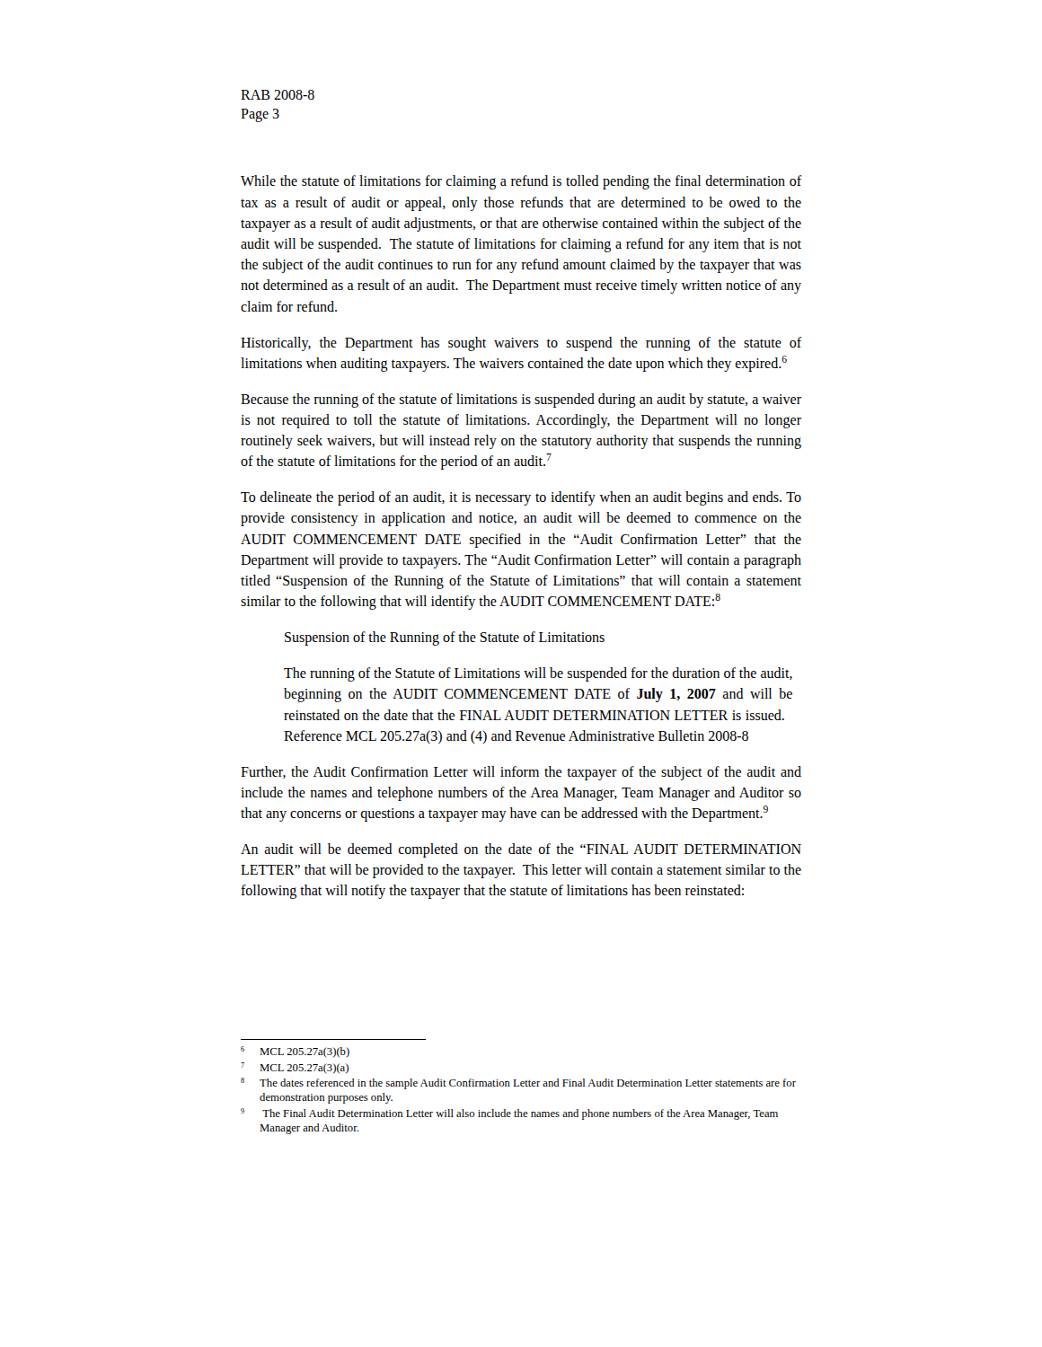RAB 2008-8
Page 3
While the statute of limitations for claiming a refund is tolled pending the final determination of tax as a result of audit or appeal, only those refunds that are determined to be owed to the taxpayer as a result of audit adjustments, or that are otherwise contained within the subject of the audit will be suspended. The statute of limitations for claiming a refund for any item that is not the subject of the audit continues to run for any refund amount claimed by the taxpayer that was not determined as a result of an audit. The Department must receive timely written notice of any claim for refund.
Historically, the Department has sought waivers to suspend the running of the statute of limitations when auditing taxpayers. The waivers contained the date upon which they expired.6
Because the running of the statute of limitations is suspended during an audit by statute, a waiver is not required to toll the statute of limitations. Accordingly, the Department will no longer routinely seek waivers, but will instead rely on the statutory authority that suspends the running of the statute of limitations for the period of an audit.7
To delineate the period of an audit, it is necessary to identify when an audit begins and ends. To provide consistency in application and notice, an audit will be deemed to commence on the AUDIT COMMENCEMENT DATE specified in the “Audit Confirmation Letter” that the Department will provide to taxpayers. The “Audit Confirmation Letter” will contain a paragraph titled “Suspension of the Running of the Statute of Limitations” that will contain a statement similar to the following that will identify the AUDIT COMMENCEMENT DATE:8
Suspension of the Running of the Statute of Limitations
The running of the Statute of Limitations will be suspended for the duration of the audit, beginning on the AUDIT COMMENCEMENT DATE of July 1, 2007 and will be reinstated on the date that the FINAL AUDIT DETERMINATION LETTER is issued. Reference MCL 205.27a(3) and (4) and Revenue Administrative Bulletin 2008-8
Further, the Audit Confirmation Letter will inform the taxpayer of the subject of the audit and include the names and telephone numbers of the Area Manager, Team Manager and Auditor so that any concerns or questions a taxpayer may have can be addressed with the Department.9
An audit will be deemed completed on the date of the “FINAL AUDIT DETERMINATION LETTER” that will be provided to the taxpayer. This letter will contain a statement similar to the following that will notify the taxpayer that the statute of limitations has been reinstated:
6
MCL 205.27a(3)(b)
7
MCL 205.27a(3)(a)
8
The dates referenced in the sample Audit Confirmation Letter and Final Audit Determination Letter statements are for demonstration purposes only.
9
The Final Audit Determination Letter will also include the names and phone numbers of the Area Manager, Team Manager and Auditor.